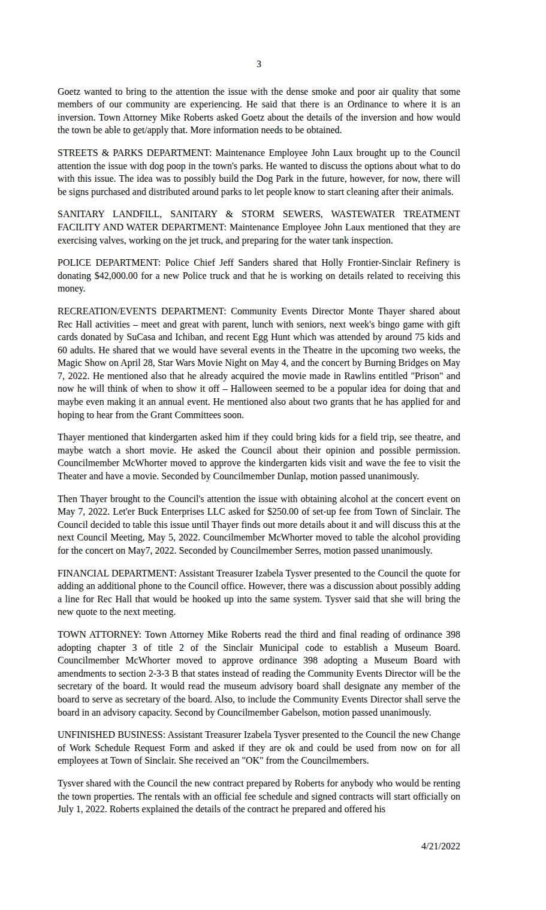3
Goetz wanted to bring to the attention the issue with the dense smoke and poor air quality that some members of our community are experiencing. He said that there is an Ordinance to where it is an inversion. Town Attorney Mike Roberts asked Goetz about the details of the inversion and how would the town be able to get/apply that. More information needs to be obtained.
STREETS & PARKS DEPARTMENT: Maintenance Employee John Laux brought up to the Council attention the issue with dog poop in the town's parks. He wanted to discuss the options about what to do with this issue. The idea was to possibly build the Dog Park in the future, however, for now, there will be signs purchased and distributed around parks to let people know to start cleaning after their animals.
SANITARY LANDFILL, SANITARY & STORM SEWERS, WASTEWATER TREATMENT FACILITY AND WATER DEPARTMENT: Maintenance Employee John Laux mentioned that they are exercising valves, working on the jet truck, and preparing for the water tank inspection.
POLICE DEPARTMENT: Police Chief Jeff Sanders shared that Holly Frontier-Sinclair Refinery is donating $42,000.00 for a new Police truck and that he is working on details related to receiving this money.
RECREATION/EVENTS DEPARTMENT: Community Events Director Monte Thayer shared about Rec Hall activities – meet and great with parent, lunch with seniors, next week's bingo game with gift cards donated by SuCasa and Ichiban, and recent Egg Hunt which was attended by around 75 kids and 60 adults. He shared that we would have several events in the Theatre in the upcoming two weeks, the Magic Show on April 28, Star Wars Movie Night on May 4, and the concert by Burning Bridges on May 7, 2022. He mentioned also that he already acquired the movie made in Rawlins entitled "Prison" and now he will think of when to show it off – Halloween seemed to be a popular idea for doing that and maybe even making it an annual event. He mentioned also about two grants that he has applied for and hoping to hear from the Grant Committees soon.
Thayer mentioned that kindergarten asked him if they could bring kids for a field trip, see theatre, and maybe watch a short movie. He asked the Council about their opinion and possible permission. Councilmember McWhorter moved to approve the kindergarten kids visit and wave the fee to visit the Theater and have a movie. Seconded by Councilmember Dunlap, motion passed unanimously.
Then Thayer brought to the Council's attention the issue with obtaining alcohol at the concert event on May 7, 2022. Let'er Buck Enterprises LLC asked for $250.00 of set-up fee from Town of Sinclair. The Council decided to table this issue until Thayer finds out more details about it and will discuss this at the next Council Meeting, May 5, 2022. Councilmember McWhorter moved to table the alcohol providing for the concert on May7, 2022. Seconded by Councilmember Serres, motion passed unanimously.
FINANCIAL DEPARTMENT: Assistant Treasurer Izabela Tysver presented to the Council the quote for adding an additional phone to the Council office. However, there was a discussion about possibly adding a line for Rec Hall that would be hooked up into the same system. Tysver said that she will bring the new quote to the next meeting.
TOWN ATTORNEY: Town Attorney Mike Roberts read the third and final reading of ordinance 398 adopting chapter 3 of title 2 of the Sinclair Municipal code to establish a Museum Board. Councilmember McWhorter moved to approve ordinance 398 adopting a Museum Board with amendments to section 2-3-3 B that states instead of reading the Community Events Director will be the secretary of the board. It would read the museum advisory board shall designate any member of the board to serve as secretary of the board. Also, to include the Community Events Director shall serve the board in an advisory capacity. Second by Councilmember Gabelson, motion passed unanimously.
UNFINISHED BUSINESS: Assistant Treasurer Izabela Tysver presented to the Council the new Change of Work Schedule Request Form and asked if they are ok and could be used from now on for all employees at Town of Sinclair. She received an "OK" from the Councilmembers.
Tysver shared with the Council the new contract prepared by Roberts for anybody who would be renting the town properties. The rentals with an official fee schedule and signed contracts will start officially on July 1, 2022. Roberts explained the details of the contract he prepared and offered his
4/21/2022